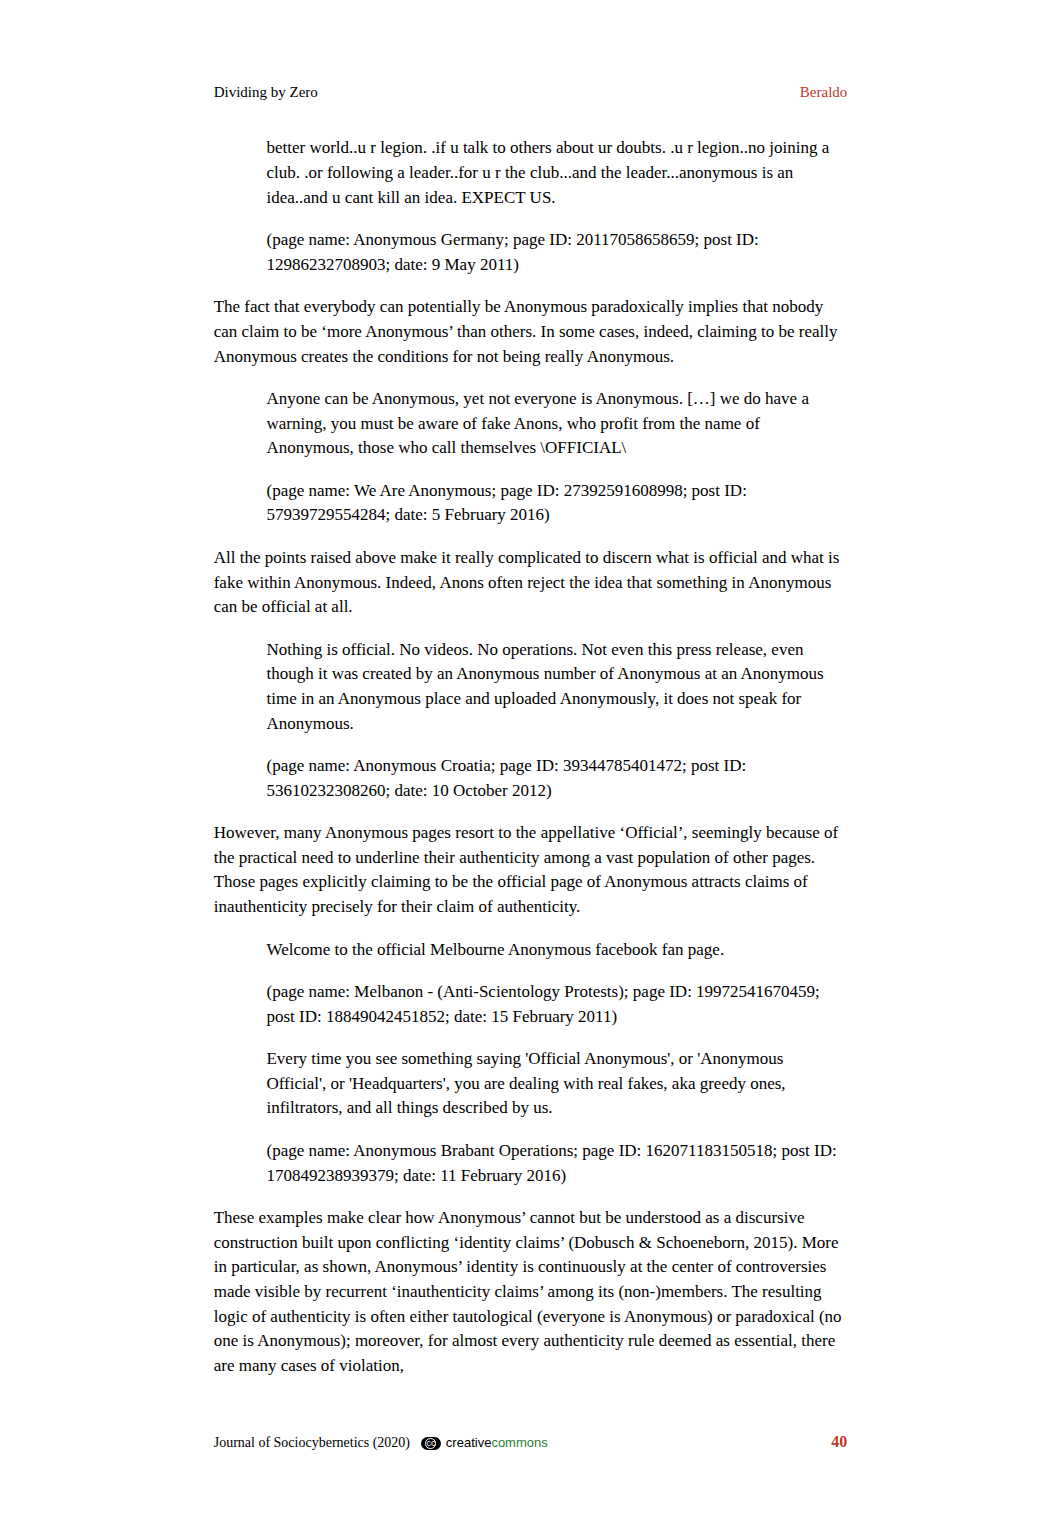Dividing by Zero
Beraldo
better world..u r legion. .if u talk to others about ur doubts. .u r legion..no joining a club. .or following a leader..for u r the club...and the leader...anonymous is an idea..and u cant kill an idea. EXPECT US.
(page name: Anonymous Germany; page ID: 20117058658659; post ID: 12986232708903; date: 9 May 2011)
The fact that everybody can potentially be Anonymous paradoxically implies that nobody can claim to be ‘more Anonymous’ than others. In some cases, indeed, claiming to be really Anonymous creates the conditions for not being really Anonymous.
Anyone can be Anonymous, yet not everyone is Anonymous. […] we do have a warning, you must be aware of fake Anons, who profit from the name of Anonymous, those who call themselves \OFFICIAL\
(page name: We Are Anonymous; page ID: 27392591608998; post ID: 57939729554284; date: 5 February 2016)
All the points raised above make it really complicated to discern what is official and what is fake within Anonymous. Indeed, Anons often reject the idea that something in Anonymous can be official at all.
Nothing is official. No videos. No operations. Not even this press release, even though it was created by an Anonymous number of Anonymous at an Anonymous time in an Anonymous place and uploaded Anonymously, it does not speak for Anonymous.
(page name: Anonymous Croatia; page ID: 39344785401472; post ID: 53610232308260; date: 10 October 2012)
However, many Anonymous pages resort to the appellative ‘Official’, seemingly because of the practical need to underline their authenticity among a vast population of other pages. Those pages explicitly claiming to be the official page of Anonymous attracts claims of inauthenticity precisely for their claim of authenticity.
Welcome to the official Melbourne Anonymous facebook fan page.
(page name: Melbanon - (Anti-Scientology Protests); page ID: 19972541670459; post ID: 18849042451852; date: 15 February 2011)
Every time you see something saying 'Official Anonymous', or 'Anonymous Official', or 'Headquarters', you are dealing with real fakes, aka greedy ones, infiltrators, and all things described by us.
(page name: Anonymous Brabant Operations; page ID: 162071183150518; post ID: 170849238939379; date: 11 February 2016)
These examples make clear how Anonymous’ cannot but be understood as a discursive construction built upon conflicting ‘identity claims’ (Dobusch & Schoeneborn, 2015). More in particular, as shown, Anonymous’ identity is continuously at the center of controversies made visible by recurrent ‘inauthenticity claims’ among its (non-)members. The resulting logic of authenticity is often either tautological (everyone is Anonymous) or paradoxical (no one is Anonymous); moreover, for almost every authenticity rule deemed as essential, there are many cases of violation,
Journal of Sociocybernetics (2020) cc creativecommons
40